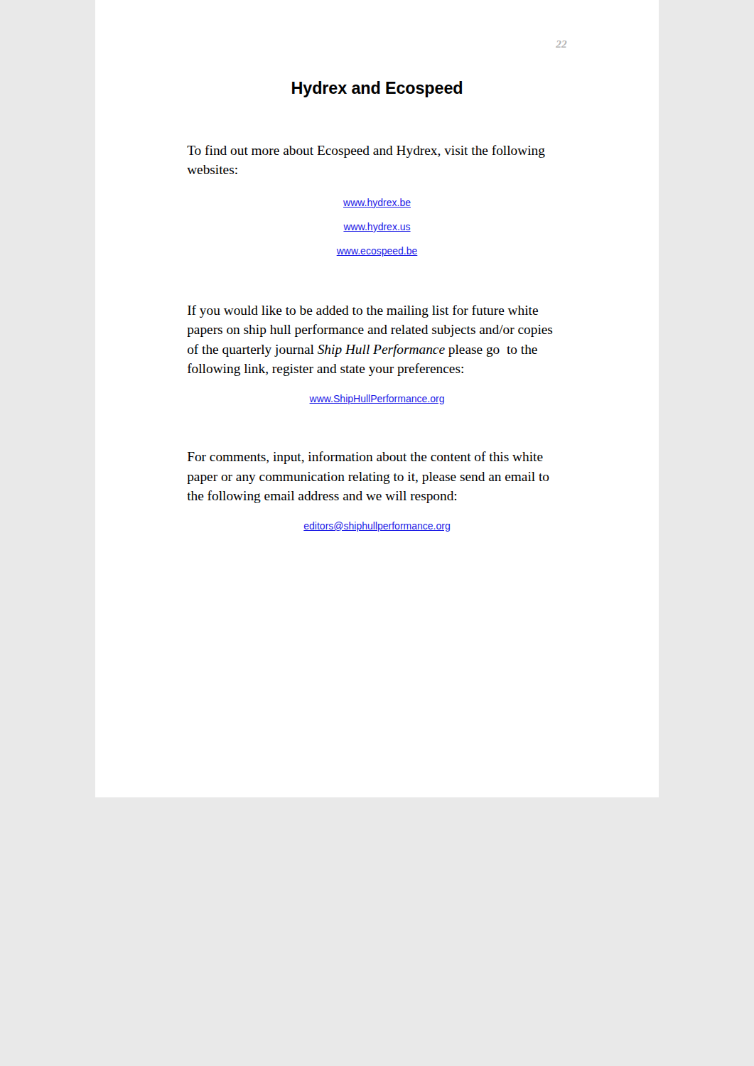22
Hydrex and Ecospeed
To find out more about Ecospeed and Hydrex, visit the following websites:
www.hydrex.be
www.hydrex.us
www.ecospeed.be
If you would like to be added to the mailing list for future white papers on ship hull performance and related subjects and/or copies of the quarterly journal Ship Hull Performance please go to the following link, register and state your preferences:
www.ShipHullPerformance.org
For comments, input, information about the content of this white paper or any communication relating to it, please send an email to the following email address and we will respond:
editors@shiphullperformance.org